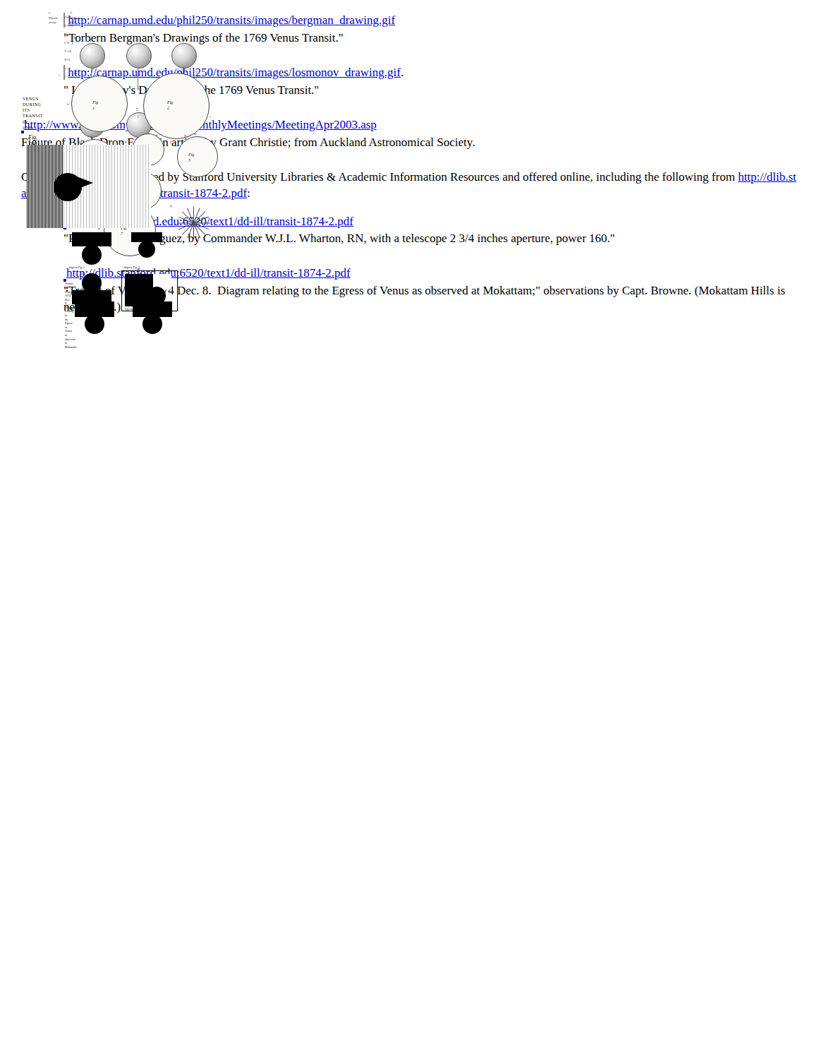Philos. Trans. Vol. LX. TAB XII. p. 1 Fig 1 1 2 3 4 5 6 a b c T. Bergman del. J. Mynde sculp. http://carnap.umd.edu/phil250/transits/images/bergman_drawing.gif
"Torbern Bergman's Drawings of the 1769 Venus Transit."
A Fig 1 a b Fig 2 c d e f g h i k Fig 3 l Fig 4 Fig 5 m Fig 6 n Fig 7 o p q r s t http://carnap.umd.edu/phil250/transits/images/losmonov_drawing.gif.
" Lomonosov's Drawings of the 1769 Venus Transit."
Fig. 160. VENUS DURING ITS TRANSIT IN 1769. http://www.astronomy.org.nz/aas/MonthlyMeetings/MeetingApr2003.asp
Figure of Black Drop Effect in article by Grant Christie; from Auckland Astronomical Society.
Original publications scanned by Stanford University Libraries & Academic Information Resources and offered online, including the following from http://dlib.stanford.edu:6520/text1/dd-ill/transit-1874-2.pdf:
Ingress Fig. 1 Ingress Fig. 2 Egress Fig. 3 Egress Fig. 4 http://dlib.stanford.edu:6520/text1/dd-ill/transit-1874-2.pdf
"Point Coton, Rodriguez, by Commander W.J.L. Wharton, RN, with a telescope 2 3/4 inches aperture, power 160."
Transit of Venus 1874 Dec. 8.
Diagram relating to the Egress of Venus as observed at Mokattam. Fig. 1 Fig. 2 a b http://dlib.stanford.edu:6520/text1/dd-ill/transit-1874-2.pdf
"Transit of Venus 1874 Dec. 8. Diagram relating to the Egress of Venus as observed at Mokattam;" observations by Capt. Browne. (Mokattam Hills is near Cairo.)